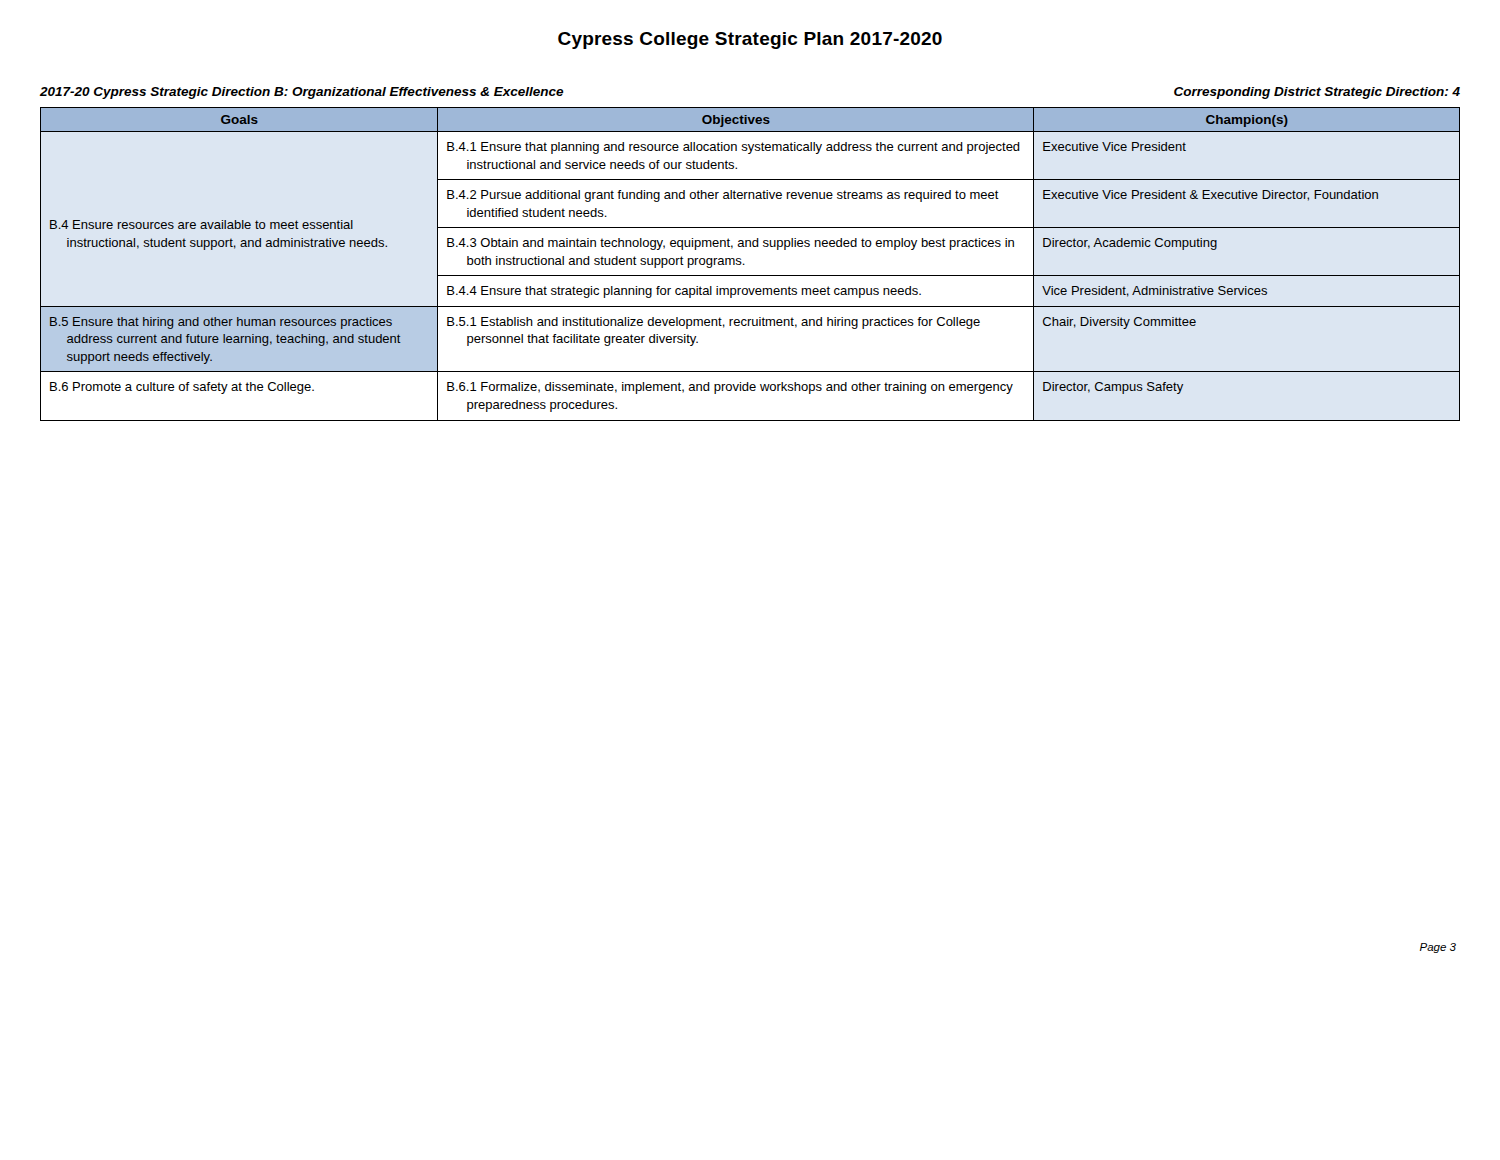Cypress College Strategic Plan 2017-2020
2017-20 Cypress Strategic Direction B: Organizational Effectiveness & Excellence
Corresponding District Strategic Direction: 4
| Goals | Objectives | Champion(s) |
| --- | --- | --- |
| B.4 Ensure resources are available to meet essential instructional, student support, and administrative needs. | B.4.1 Ensure that planning and resource allocation systematically address the current and projected instructional and service needs of our students. | Executive Vice President |
| B.4.2 Pursue additional grant funding and other alternative revenue streams as required to meet identified student needs. | Executive Vice President & Executive Director, Foundation |
| B.4.3 Obtain and maintain technology, equipment, and supplies needed to employ best practices in both instructional and student support programs. | Director, Academic Computing |
| B.4.4 Ensure that strategic planning for capital improvements meet campus needs. | Vice President, Administrative Services |
| B.5 Ensure that hiring and other human resources practices address current and future learning, teaching, and student support needs effectively. | B.5.1 Establish and institutionalize development, recruitment, and hiring practices for College personnel that facilitate greater diversity. | Chair, Diversity Committee |
| B.6 Promote a culture of safety at the College. | B.6.1 Formalize, disseminate, implement, and provide workshops and other training on emergency preparedness procedures. | Director, Campus Safety |
Page 3